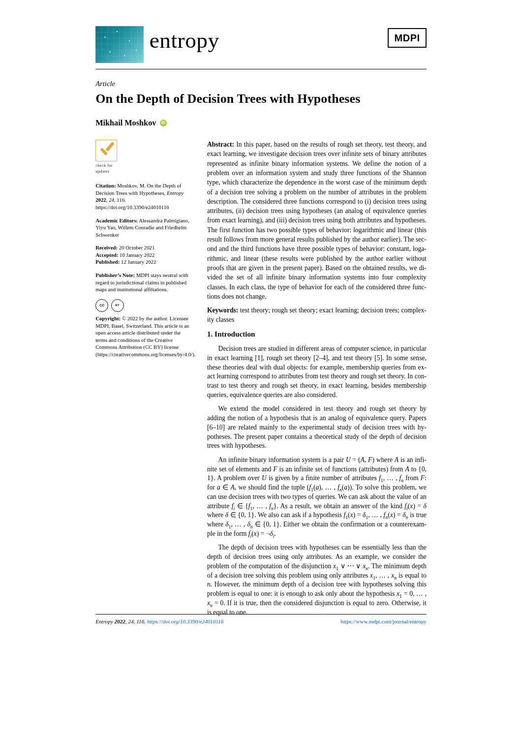entropy
MDPI
Article
On the Depth of Decision Trees with Hypotheses
Mikhail Moshkov
check for
updates
Citation: Moshkov, M. On the Depth of Decision Trees with Hypotheses. Entropy 2022, 24, 116. https://doi.org/10.3390/e24010116
Academic Editors: Alessandra Palmigiano, Yiyu Yao, Willem Conradie and Friedhelm Schwenker
Received: 20 October 2021
Accepted: 10 January 2022
Published: 12 January 2022
Publisher’s Note: MDPI stays neutral with regard to jurisdictional claims in published maps and institutional affiliations.
CC
BY
Copyright: © 2022 by the author. Licensee MDPI, Basel, Switzerland. This article is an open access article distributed under the terms and conditions of the Creative Commons Attribution (CC BY) license (https://creativecommons.org/licenses/by/4.0/).
Abstract: In this paper, based on the results of rough set theory, test theory, and exact learning, we investigate decision trees over infinite sets of binary attributes represented as infinite binary information systems. We define the notion of a problem over an information system and study three functions of the Shannon type, which characterize the dependence in the worst case of the minimum depth of a decision tree solving a problem on the number of attributes in the problem description. The considered three functions correspond to (i) decision trees using attributes, (ii) decision trees using hypotheses (an analog of equivalence queries from exact learning), and (iii) decision trees using both attributes and hypotheses. The first function has two possible types of behavior: logarithmic and linear (this result follows from more general results published by the author earlier). The second and the third functions have three possible types of behavior: constant, logarithmic, and linear (these results were published by the author earlier without proofs that are given in the present paper). Based on the obtained results, we divided the set of all infinite binary information systems into four complexity classes. In each class, the type of behavior for each of the considered three functions does not change.
Keywords: test theory; rough set theory; exact learning; decision trees; complexity classes
1. Introduction
Decision trees are studied in different areas of computer science, in particular in exact learning [1], rough set theory [2–4], and test theory [5]. In some sense, these theories deal with dual objects: for example, membership queries from exact learning correspond to attributes from test theory and rough set theory. In contrast to test theory and rough set theory, in exact learning, besides membership queries, equivalence queries are also considered.
We extend the model considered in test theory and rough set theory by adding the notion of a hypothesis that is an analog of equivalence query. Papers [6–10] are related mainly to the experimental study of decision trees with hypotheses. The present paper contains a theoretical study of the depth of decision trees with hypotheses.
An infinite binary information system is a pair U = (A, F) where A is an infinite set of elements and F is an infinite set of functions (attributes) from A to {0, 1}. A problem over U is given by a finite number of attributes f1, … , fn from F: for a ∈ A, we should find the tuple (f1(a), … , fn(a)). To solve this problem, we can use decision trees with two types of queries. We can ask about the value of an attribute fi ∈ {f1, … , fn}. As a result, we obtain an answer of the kind fi(x) = δ where δ ∈ {0, 1}. We also can ask if a hypothesis f1(x) = δ1, … , fn(x) = δn is true where δ1, … , δn ∈ {0, 1}. Either we obtain the confirmation or a counterexample in the form fi(x) = ¬δi.
The depth of decision trees with hypotheses can be essentially less than the depth of decision trees using only attributes. As an example, we consider the problem of the computation of the disjunction x1 ∨ ⋯ ∨ xn. The minimum depth of a decision tree solving this problem using only attributes x1, … , xn is equal to n. However, the minimum depth of a decision tree with hypotheses solving this problem is equal to one: it is enough to ask only about the hypothesis x1 = 0, … , xn = 0. If it is true, then the considered disjunction is equal to zero. Otherwise, it is equal to one.
Entropy 2022, 24, 116. https://doi.org/10.3390/e24010116
https://www.mdpi.com/journal/entropy